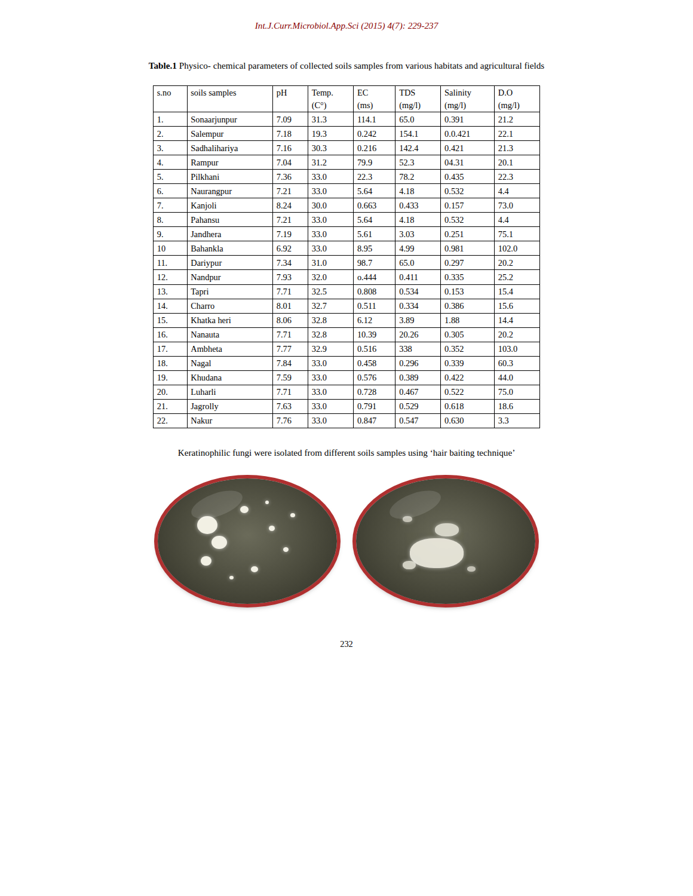Int.J.Curr.Microbiol.App.Sci (2015) 4(7): 229-237
Table.1 Physico- chemical parameters of collected soils samples from various habitats and agricultural fields
| s.no | soils samples | pH | Temp. (C°) | EC (ms) | TDS (mg/l) | Salinity (mg/l) | D.O (mg/l) |
| --- | --- | --- | --- | --- | --- | --- | --- |
| 1. | Sonaarjunpur | 7.09 | 31.3 | 114.1 | 65.0 | 0.391 | 21.2 |
| 2. | Salempur | 7.18 | 19.3 | 0.242 | 154.1 | 0.0.421 | 22.1 |
| 3. | Sadhalihariya | 7.16 | 30.3 | 0.216 | 142.4 | 0.421 | 21.3 |
| 4. | Rampur | 7.04 | 31.2 | 79.9 | 52.3 | 04.31 | 20.1 |
| 5. | Pilkhani | 7.36 | 33.0 | 22.3 | 78.2 | 0.435 | 22.3 |
| 6. | Naurangpur | 7.21 | 33.0 | 5.64 | 4.18 | 0.532 | 4.4 |
| 7. | Kanjoli | 8.24 | 30.0 | 0.663 | 0.433 | 0.157 | 73.0 |
| 8. | Pahansu | 7.21 | 33.0 | 5.64 | 4.18 | 0.532 | 4.4 |
| 9. | Jandhera | 7.19 | 33.0 | 5.61 | 3.03 | 0.251 | 75.1 |
| 10 | Bahankla | 6.92 | 33.0 | 8.95 | 4.99 | 0.981 | 102.0 |
| 11. | Dariypur | 7.34 | 31.0 | 98.7 | 65.0 | 0.297 | 20.2 |
| 12. | Nandpur | 7.93 | 32.0 | o.444 | 0.411 | 0.335 | 25.2 |
| 13. | Tapri | 7.71 | 32.5 | 0.808 | 0.534 | 0.153 | 15.4 |
| 14. | Charro | 8.01 | 32.7 | 0.511 | 0.334 | 0.386 | 15.6 |
| 15. | Khatka heri | 8.06 | 32.8 | 6.12 | 3.89 | 1.88 | 14.4 |
| 16. | Nanauta | 7.71 | 32.8 | 10.39 | 20.26 | 0.305 | 20.2 |
| 17. | Ambheta | 7.77 | 32.9 | 0.516 | 338 | 0.352 | 103.0 |
| 18. | Nagal | 7.84 | 33.0 | 0.458 | 0.296 | 0.339 | 60.3 |
| 19. | Khudana | 7.59 | 33.0 | 0.576 | 0.389 | 0.422 | 44.0 |
| 20. | Luharli | 7.71 | 33.0 | 0.728 | 0.467 | 0.522 | 75.0 |
| 21. | Jagrolly | 7.63 | 33.0 | 0.791 | 0.529 | 0.618 | 18.6 |
| 22. | Nakur | 7.76 | 33.0 | 0.847 | 0.547 | 0.630 | 3.3 |
Keratinophilic fungi were isolated from different soils samples using ‘hair baiting technique’
232